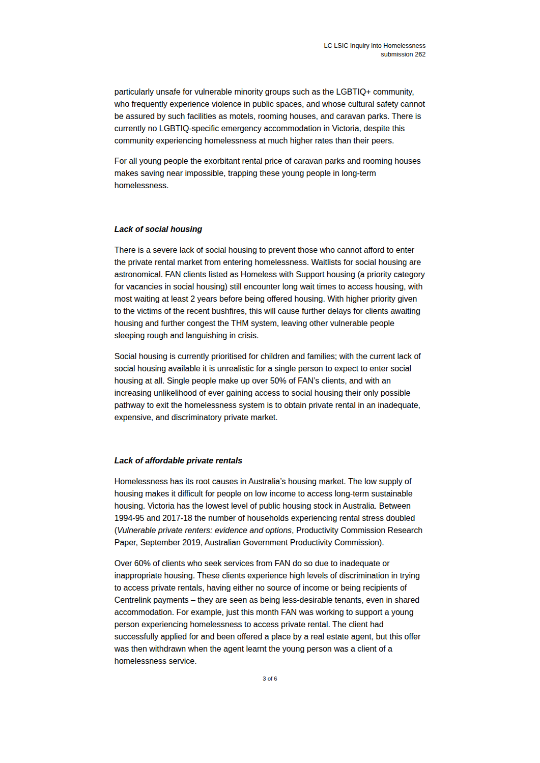LC LSIC Inquiry into Homelessness
submission 262
particularly unsafe for vulnerable minority groups such as the LGBTIQ+ community, who frequently experience violence in public spaces, and whose cultural safety cannot be assured by such facilities as motels, rooming houses, and caravan parks. There is currently no LGBTIQ-specific emergency accommodation in Victoria, despite this community experiencing homelessness at much higher rates than their peers.
For all young people the exorbitant rental price of caravan parks and rooming houses makes saving near impossible, trapping these young people in long-term homelessness.
Lack of social housing
There is a severe lack of social housing to prevent those who cannot afford to enter the private rental market from entering homelessness. Waitlists for social housing are astronomical. FAN clients listed as Homeless with Support housing (a priority category for vacancies in social housing) still encounter long wait times to access housing, with most waiting at least 2 years before being offered housing. With higher priority given to the victims of the recent bushfires, this will cause further delays for clients awaiting housing and further congest the THM system, leaving other vulnerable people sleeping rough and languishing in crisis.
Social housing is currently prioritised for children and families; with the current lack of social housing available it is unrealistic for a single person to expect to enter social housing at all. Single people make up over 50% of FAN’s clients, and with an increasing unlikelihood of ever gaining access to social housing their only possible pathway to exit the homelessness system is to obtain private rental in an inadequate, expensive, and discriminatory private market.
Lack of affordable private rentals
Homelessness has its root causes in Australia’s housing market. The low supply of housing makes it difficult for people on low income to access long-term sustainable housing. Victoria has the lowest level of public housing stock in Australia. Between 1994-95 and 2017-18 the number of households experiencing rental stress doubled (Vulnerable private renters: evidence and options, Productivity Commission Research Paper, September 2019, Australian Government Productivity Commission).
Over 60% of clients who seek services from FAN do so due to inadequate or inappropriate housing. These clients experience high levels of discrimination in trying to access private rentals, having either no source of income or being recipients of Centrelink payments – they are seen as being less-desirable tenants, even in shared accommodation. For example, just this month FAN was working to support a young person experiencing homelessness to access private rental. The client had successfully applied for and been offered a place by a real estate agent, but this offer was then withdrawn when the agent learnt the young person was a client of a homelessness service.
3 of 6